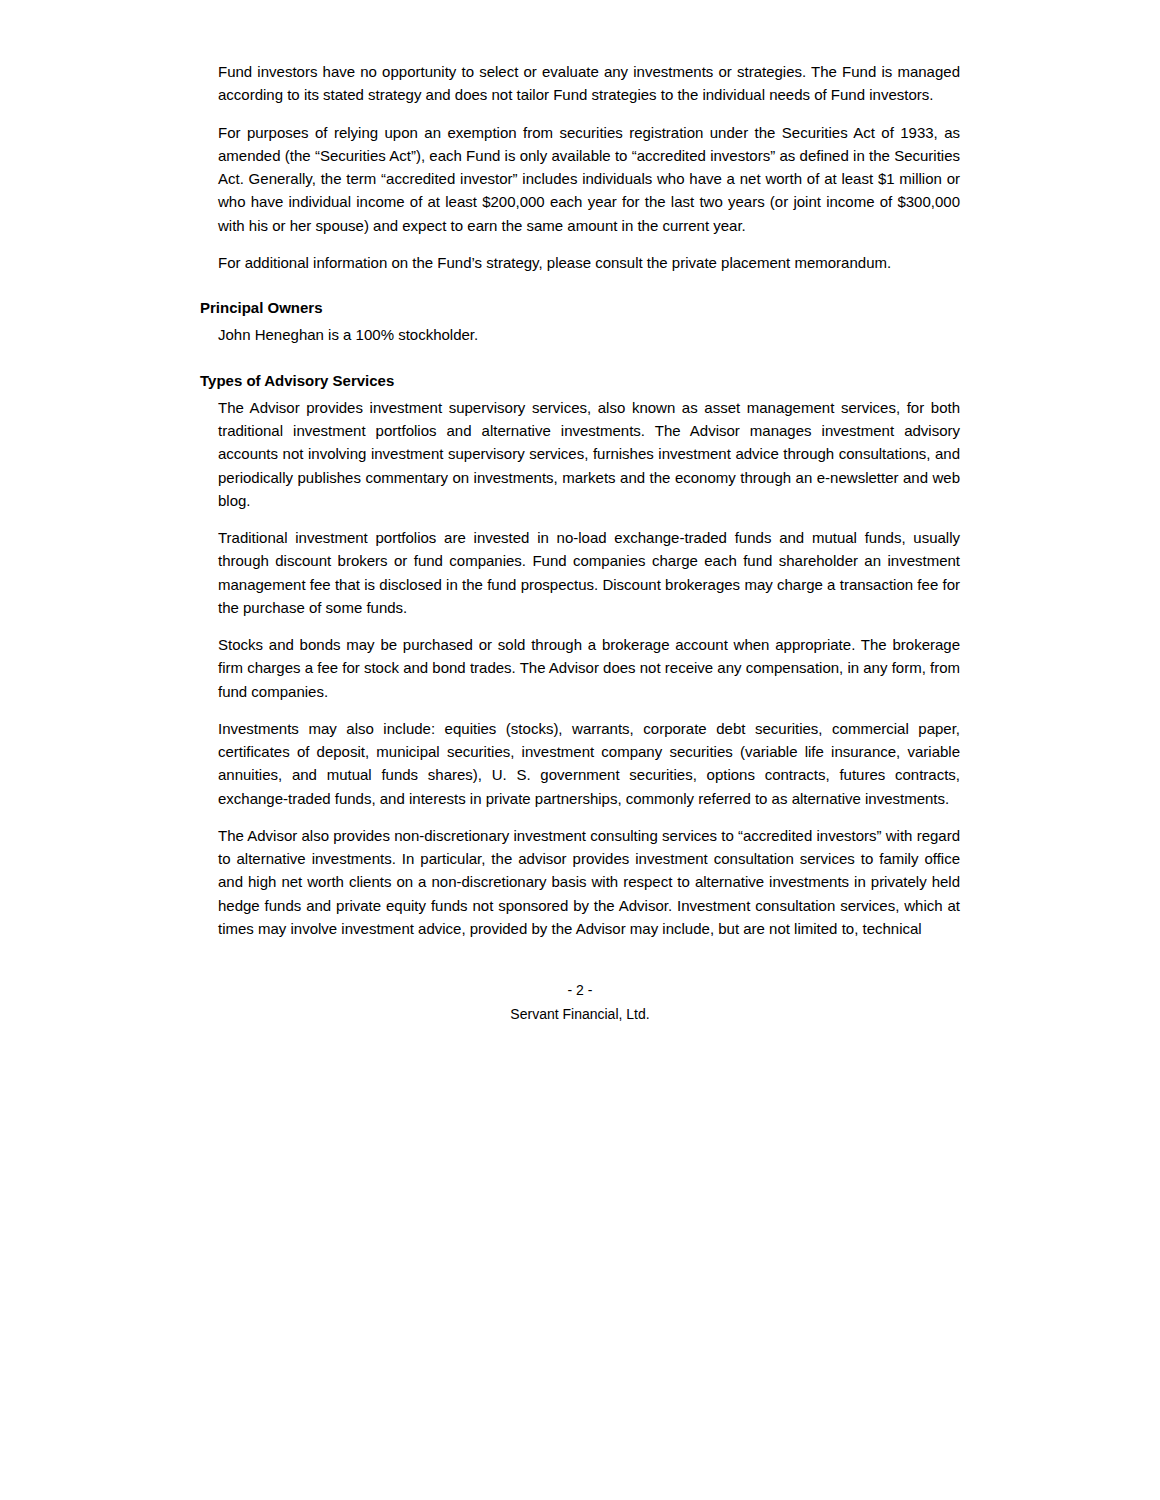Fund investors have no opportunity to select or evaluate any investments or strategies. The Fund is managed according to its stated strategy and does not tailor Fund strategies to the individual needs of Fund investors.
For purposes of relying upon an exemption from securities registration under the Securities Act of 1933, as amended (the “Securities Act”), each Fund is only available to “accredited investors” as defined in the Securities Act. Generally, the term “accredited investor” includes individuals who have a net worth of at least $1 million or who have individual income of at least $200,000 each year for the last two years (or joint income of $300,000 with his or her spouse) and expect to earn the same amount in the current year.
For additional information on the Fund’s strategy, please consult the private placement memorandum.
Principal Owners
John Heneghan is a 100% stockholder.
Types of Advisory Services
The Advisor provides investment supervisory services, also known as asset management services, for both traditional investment portfolios and alternative investments. The Advisor manages investment advisory accounts not involving investment supervisory services, furnishes investment advice through consultations, and periodically publishes commentary on investments, markets and the economy through an e-newsletter and web blog.
Traditional investment portfolios are invested in no-load exchange-traded funds and mutual funds, usually through discount brokers or fund companies. Fund companies charge each fund shareholder an investment management fee that is disclosed in the fund prospectus. Discount brokerages may charge a transaction fee for the purchase of some funds.
Stocks and bonds may be purchased or sold through a brokerage account when appropriate. The brokerage firm charges a fee for stock and bond trades. The Advisor does not receive any compensation, in any form, from fund companies.
Investments may also include: equities (stocks), warrants, corporate debt securities, commercial paper, certificates of deposit, municipal securities, investment company securities (variable life insurance, variable annuities, and mutual funds shares), U. S. government securities, options contracts, futures contracts, exchange-traded funds, and interests in private partnerships, commonly referred to as alternative investments.
The Advisor also provides non-discretionary investment consulting services to “accredited investors” with regard to alternative investments. In particular, the advisor provides investment consultation services to family office and high net worth clients on a non-discretionary basis with respect to alternative investments in privately held hedge funds and private equity funds not sponsored by the Advisor. Investment consultation services, which at times may involve investment advice, provided by the Advisor may include, but are not limited to, technical
- 2 -
Servant Financial, Ltd.